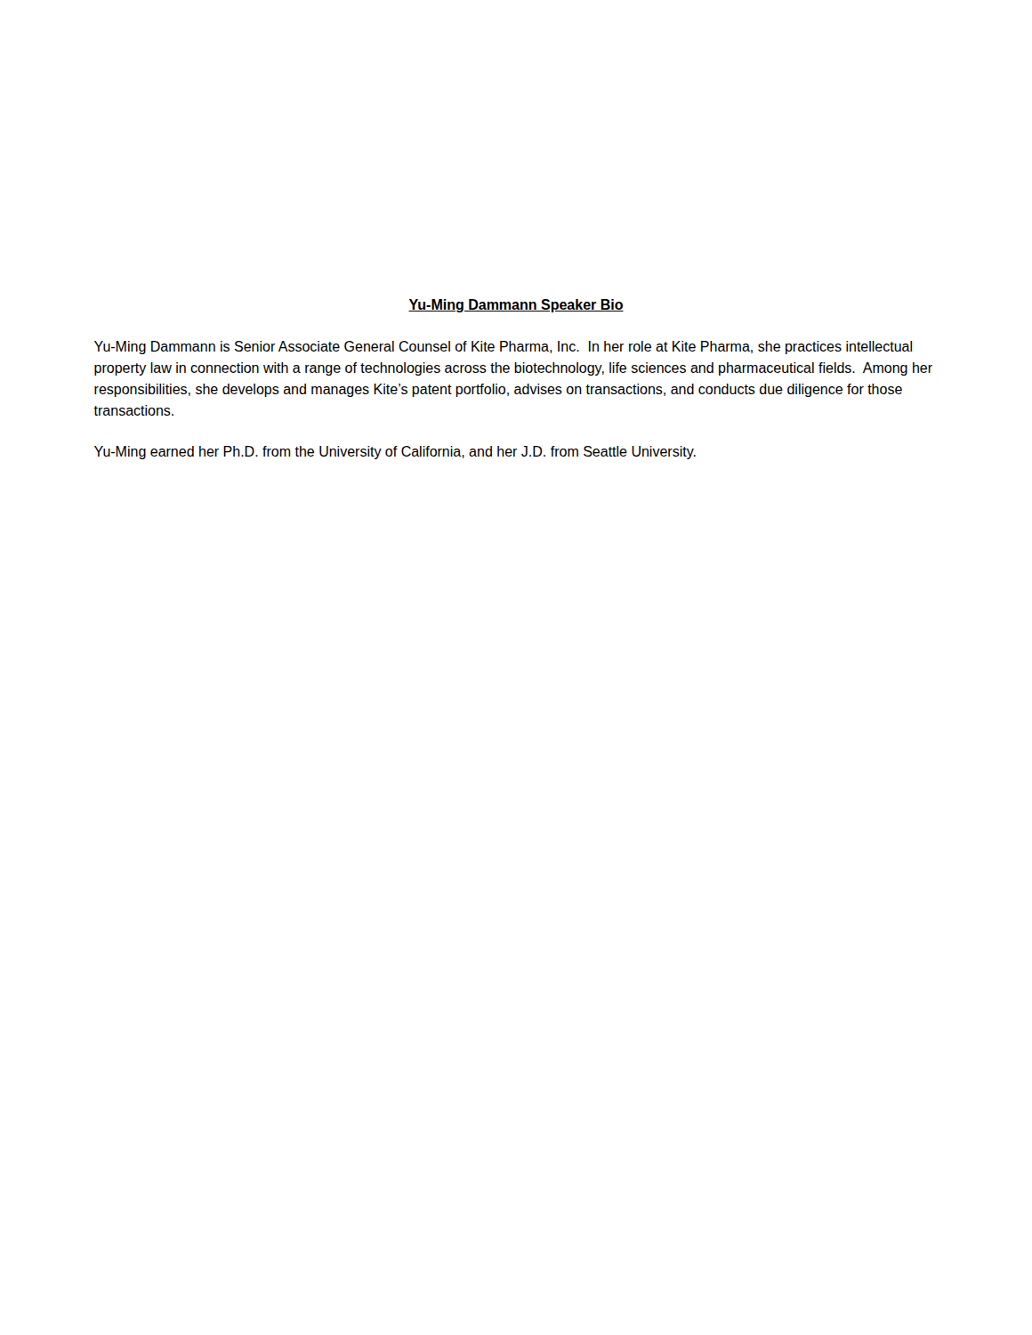Yu-Ming Dammann Speaker Bio
Yu-Ming Dammann is Senior Associate General Counsel of Kite Pharma, Inc. In her role at Kite Pharma, she practices intellectual property law in connection with a range of technologies across the biotechnology, life sciences and pharmaceutical fields. Among her responsibilities, she develops and manages Kite’s patent portfolio, advises on transactions, and conducts due diligence for those transactions.
Yu-Ming earned her Ph.D. from the University of California, and her J.D. from Seattle University.